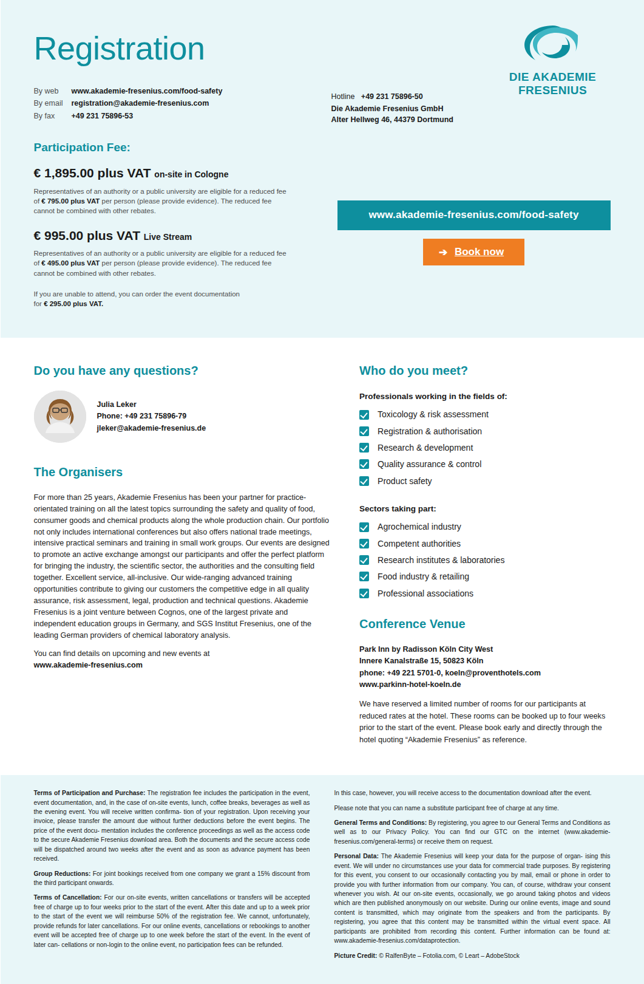Registration
DIE AKADEMIE
FRESENIUS
| By web | www.akademie-fresenius.com/food-safety |
| By email | registration@akademie-fresenius.com |
| By fax | +49 231 75896-53 |
Hotline +49 231 75896-50
Die Akademie Fresenius GmbH
Alter Hellweg 46, 44379 Dortmund
Participation Fee:
€ 1,895.00 plus VAT on-site in Cologne
Representatives of an authority or a public university are eligible for a reduced fee of € 795.00 plus VAT per person (please provide evidence). The reduced fee cannot be combined with other rebates.
€ 995.00 plus VAT Live Stream
Representatives of an authority or a public university are eligible for a reduced fee of € 495.00 plus VAT per person (please provide evidence). The reduced fee cannot be combined with other rebates.
If you are unable to attend, you can order the event documentation
for € 295.00 plus VAT.
www.akademie-fresenius.com/food-safety
➔Book now
Do you have any questions?
Julia Leker
Phone: +49 231 75896-79
jleker@akademie-fresenius.de
The Organisers
For more than 25 years, Akademie Fresenius has been your partner for practice-orientated training on all the latest topics surrounding the safety and quality of food, consumer goods and chemical products along the whole production chain. Our portfolio not only includes international conferences but also offers national trade meetings, intensive practical seminars and training in small work groups. Our events are designed to promote an active exchange amongst our participants and offer the perfect platform for bringing the industry, the scientific sector, the authorities and the consulting field together. Excellent service, all-inclusive. Our wide-ranging advanced training opportunities contribute to giving our customers the competitive edge in all quality assurance, risk assessment, legal, production and technical questions. Akademie Fresenius is a joint venture between Cognos, one of the largest private and independent education groups in Germany, and SGS Institut Fresenius, one of the leading German providers of chemical laboratory analysis.
You can find details on upcoming and new events at
www.akademie-fresenius.com
Who do you meet?
Professionals working in the fields of:
Toxicology & risk assessment
Registration & authorisation
Research & development
Quality assurance & control
Product safety
Sectors taking part:
Agrochemical industry
Competent authorities
Research institutes & laboratories
Food industry & retailing
Professional associations
Conference Venue
Park Inn by Radisson Köln City West
Innere Kanalstraße 15, 50823 Köln
phone: +49 221 5701-0, koeln@proventhotels.com
www.parkinn-hotel-koeln.de
We have reserved a limited number of rooms for our participants at reduced rates at the hotel. These rooms can be booked up to four weeks prior to the start of the event. Please book early and directly through the hotel quoting “Akademie Fresenius” as reference.
Terms of Participation and Purchase: The registration fee includes the participation in the event, event documentation, and, in the case of on-site events, lunch, coffee breaks, beverages as well as the evening event. You will receive written confirma- tion of your registration. Upon receiving your invoice, please transfer the amount due without further deductions before the event begins. The price of the event docu- mentation includes the conference proceedings as well as the access code to the secure Akademie Fresenius download area. Both the documents and the secure access code will be dispatched around two weeks after the event and as soon as advance payment has been received.
Group Reductions: For joint bookings received from one company we grant a 15% discount from the third participant onwards.
Terms of Cancellation: For our on-site events, written cancellations or transfers will be accepted free of charge up to four weeks prior to the start of the event. After this date and up to a week prior to the start of the event we will reimburse 50% of the registration fee. We cannot, unfortunately, provide refunds for later cancellations. For our online events, cancellations or rebookings to another event will be accepted free of charge up to one week before the start of the event. In the event of later can- cellations or non-login to the online event, no participation fees can be refunded.
In this case, however, you will receive access to the documentation download after the event.
Please note that you can name a substitute participant free of charge at any time.
General Terms and Conditions: By registering, you agree to our General Terms and Conditions as well as to our Privacy Policy. You can find our GTC on the internet (www.akademie-fresenius.com/general-terms) or receive them on request.
Personal Data: The Akademie Fresenius will keep your data for the purpose of organ- ising this event. We will under no circumstances use your data for commercial trade purposes. By registering for this event, you consent to our occasionally contacting you by mail, email or phone in order to provide you with further information from our company. You can, of course, withdraw your consent whenever you wish. At our on-site events, occasionally, we go around taking photos and videos which are then published anonymously on our website. During our online events, image and sound content is transmitted, which may originate from the speakers and from the participants. By registering, you agree that this content may be transmitted within the virtual event space. All participants are prohibited from recording this content. Further information can be found at: www.akademie-fresenius.com/dataprotection.
Picture Credit: © RalfenByte – Fotolia.com, © Leart – AdobeStock